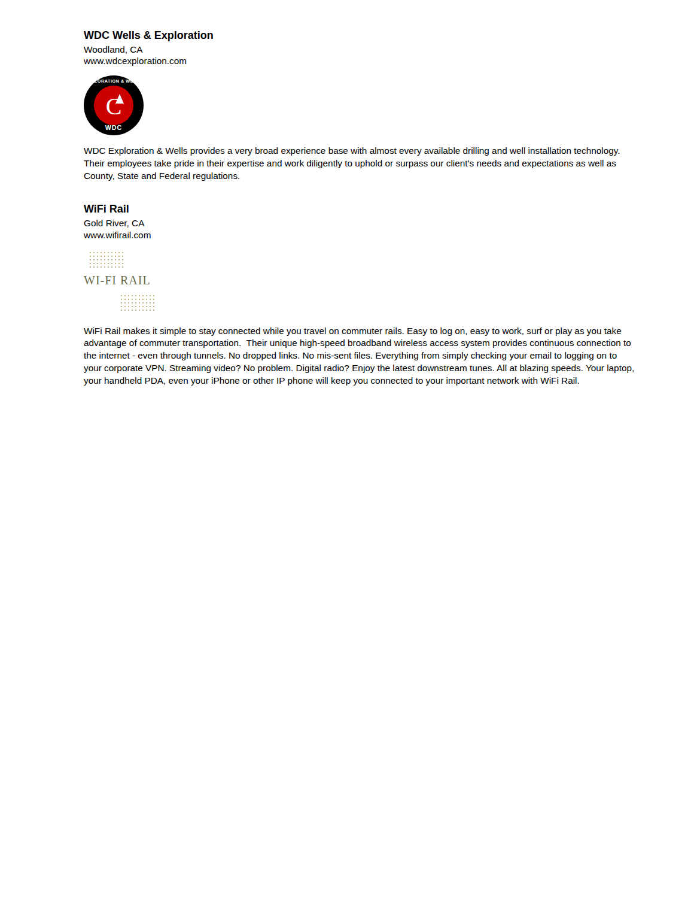WDC Wells & Exploration
Woodland, CA
www.wdcexploration.com
EXPLORATION & WELLS
C
WDC
WDC Exploration & Wells provides a very broad experience base with almost every available drilling and well installation technology. Their employees take pride in their expertise and work diligently to uphold or surpass our client's needs and expectations as well as County, State and Federal regulations.
WiFi Rail
Gold River, CA
www.wifirail.com
WI-FI RAIL
WiFi Rail makes it simple to stay connected while you travel on commuter rails. Easy to log on, easy to work, surf or play as you take advantage of commuter transportation. Their unique high-speed broadband wireless access system provides continuous connection to the internet - even through tunnels. No dropped links. No mis-sent files. Everything from simply checking your email to logging on to your corporate VPN. Streaming video? No problem. Digital radio? Enjoy the latest downstream tunes. All at blazing speeds. Your laptop, your handheld PDA, even your iPhone or other IP phone will keep you connected to your important network with WiFi Rail.